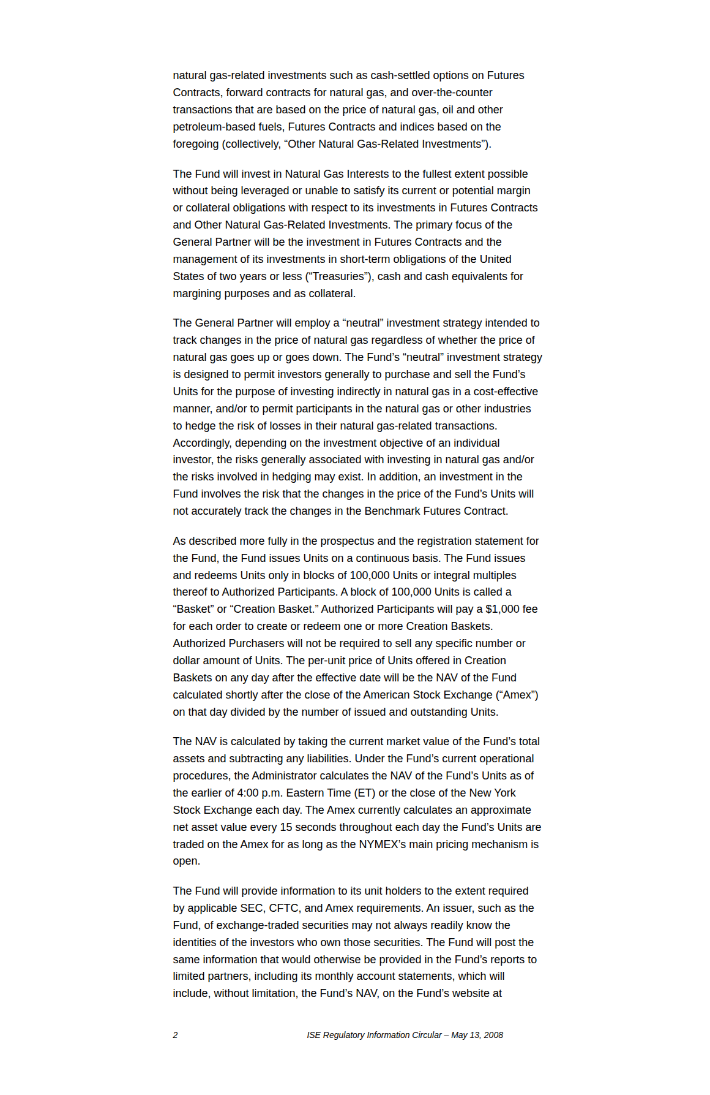natural gas-related investments such as cash-settled options on Futures Contracts, forward contracts for natural gas, and over-the-counter transactions that are based on the price of natural gas, oil and other petroleum-based fuels, Futures Contracts and indices based on the foregoing (collectively, “Other Natural Gas-Related Investments”).
The Fund will invest in Natural Gas Interests to the fullest extent possible without being leveraged or unable to satisfy its current or potential margin or collateral obligations with respect to its investments in Futures Contracts and Other Natural Gas-Related Investments. The primary focus of the General Partner will be the investment in Futures Contracts and the management of its investments in short-term obligations of the United States of two years or less (“Treasuries”), cash and cash equivalents for margining purposes and as collateral.
The General Partner will employ a “neutral” investment strategy intended to track changes in the price of natural gas regardless of whether the price of natural gas goes up or goes down. The Fund’s “neutral” investment strategy is designed to permit investors generally to purchase and sell the Fund’s Units for the purpose of investing indirectly in natural gas in a cost-effective manner, and/or to permit participants in the natural gas or other industries to hedge the risk of losses in their natural gas-related transactions. Accordingly, depending on the investment objective of an individual investor, the risks generally associated with investing in natural gas and/or the risks involved in hedging may exist. In addition, an investment in the Fund involves the risk that the changes in the price of the Fund’s Units will not accurately track the changes in the Benchmark Futures Contract.
As described more fully in the prospectus and the registration statement for the Fund, the Fund issues Units on a continuous basis. The Fund issues and redeems Units only in blocks of 100,000 Units or integral multiples thereof to Authorized Participants. A block of 100,000 Units is called a “Basket” or “Creation Basket.” Authorized Participants will pay a $1,000 fee for each order to create or redeem one or more Creation Baskets. Authorized Purchasers will not be required to sell any specific number or dollar amount of Units. The per-unit price of Units offered in Creation Baskets on any day after the effective date will be the NAV of the Fund calculated shortly after the close of the American Stock Exchange (“Amex”) on that day divided by the number of issued and outstanding Units.
The NAV is calculated by taking the current market value of the Fund’s total assets and subtracting any liabilities. Under the Fund’s current operational procedures, the Administrator calculates the NAV of the Fund’s Units as of the earlier of 4:00 p.m. Eastern Time (ET) or the close of the New York Stock Exchange each day. The Amex currently calculates an approximate net asset value every 15 seconds throughout each day the Fund’s Units are traded on the Amex for as long as the NYMEX’s main pricing mechanism is open.
The Fund will provide information to its unit holders to the extent required by applicable SEC, CFTC, and Amex requirements. An issuer, such as the Fund, of exchange-traded securities may not always readily know the identities of the investors who own those securities. The Fund will post the same information that would otherwise be provided in the Fund’s reports to limited partners, including its monthly account statements, which will include, without limitation, the Fund’s NAV, on the Fund’s website at
2 ISE Regulatory Information Circular – May 13, 2008